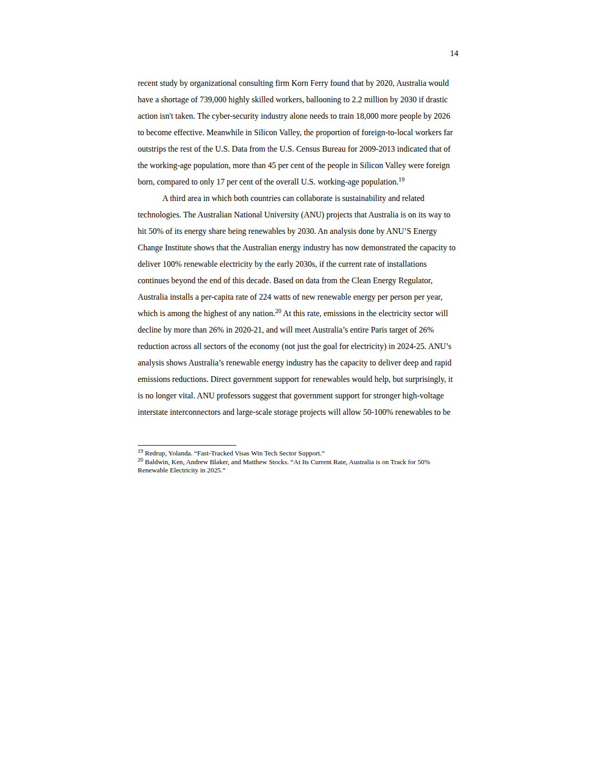14
recent study by organizational consulting firm Korn Ferry found that by 2020, Australia would have a shortage of 739,000 highly skilled workers, ballooning to 2.2 million by 2030 if drastic action isn't taken. The cyber-security industry alone needs to train 18,000 more people by 2026 to become effective. Meanwhile in Silicon Valley, the proportion of foreign-to-local workers far outstrips the rest of the U.S. Data from the U.S. Census Bureau for 2009-2013 indicated that of the working-age population, more than 45 per cent of the people in Silicon Valley were foreign born, compared to only 17 per cent of the overall U.S. working-age population.19
A third area in which both countries can collaborate is sustainability and related technologies. The Australian National University (ANU) projects that Australia is on its way to hit 50% of its energy share being renewables by 2030. An analysis done by ANU’S Energy Change Institute shows that the Australian energy industry has now demonstrated the capacity to deliver 100% renewable electricity by the early 2030s, if the current rate of installations continues beyond the end of this decade. Based on data from the Clean Energy Regulator, Australia installs a per-capita rate of 224 watts of new renewable energy per person per year, which is among the highest of any nation.20 At this rate, emissions in the electricity sector will decline by more than 26% in 2020-21, and will meet Australia’s entire Paris target of 26% reduction across all sectors of the economy (not just the goal for electricity) in 2024-25. ANU’s analysis shows Australia’s renewable energy industry has the capacity to deliver deep and rapid emissions reductions. Direct government support for renewables would help, but surprisingly, it is no longer vital. ANU professors suggest that government support for stronger high-voltage interstate interconnectors and large-scale storage projects will allow 50-100% renewables to be
19 Redrup, Yolanda. “Fast-Tracked Visas Win Tech Sector Support.”
20 Baldwin, Ken, Andrew Blaker, and Matthew Stocks. “At Its Current Rate, Australia is on Track for 50% Renewable Electricity in 2025.”